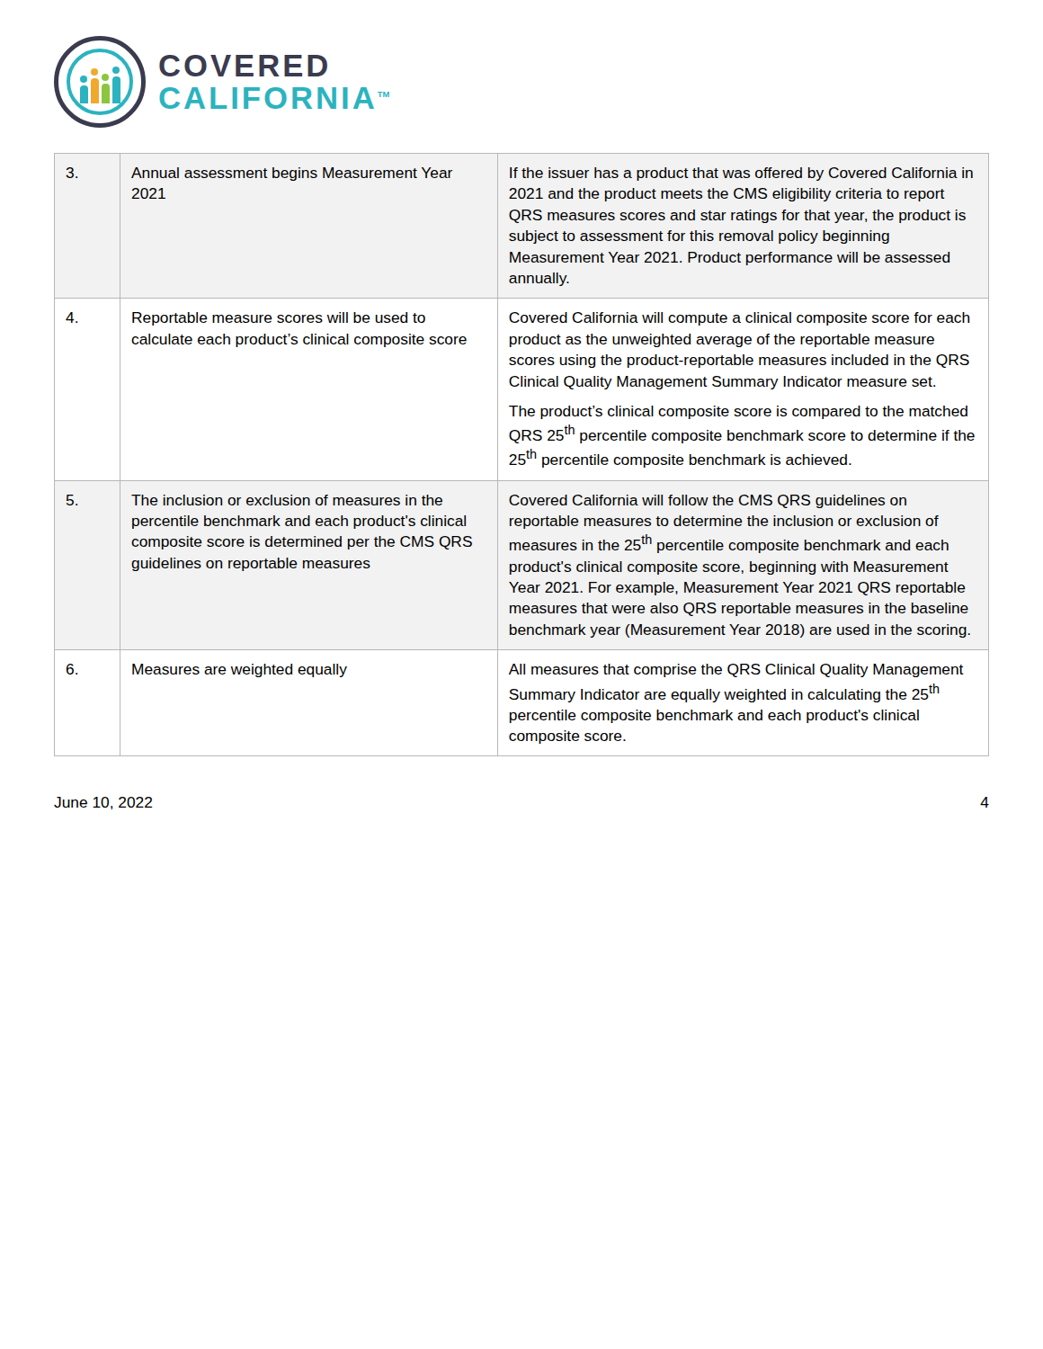COVERED
CALIFORNIATM
| 3. | Annual assessment begins Measurement Year 2021 | If the issuer has a product that was offered by Covered California in 2021 and the product meets the CMS eligibility criteria to report QRS measures scores and star ratings for that year, the product is subject to assessment for this removal policy beginning Measurement Year 2021. Product performance will be assessed annually. |
| 4. | Reportable measure scores will be used to calculate each product’s clinical composite score | Covered California will compute a clinical composite score for each product as the unweighted average of the reportable measure scores using the product-reportable measures included in the QRS Clinical Quality Management Summary Indicator measure set. The product’s clinical composite score is compared to the matched QRS 25 th percentile composite benchmark score to determine if the 25 th percentile composite benchmark is achieved. |
| 5. | The inclusion or exclusion of measures in the percentile benchmark and each product's clinical composite score is determined per the CMS QRS guidelines on reportable measures | Covered California will follow the CMS QRS guidelines on reportable measures to determine the inclusion or exclusion of measures in the 25 th percentile composite benchmark and each product's clinical composite score, beginning with Measurement Year 2021. For example, Measurement Year 2021 QRS reportable measures that were also QRS reportable measures in the baseline benchmark year (Measurement Year 2018) are used in the scoring. |
| 6. | Measures are weighted equally | All measures that comprise the QRS Clinical Quality Management Summary Indicator are equally weighted in calculating the 25 th percentile composite benchmark and each product's clinical composite score. |
June 10, 2022 4